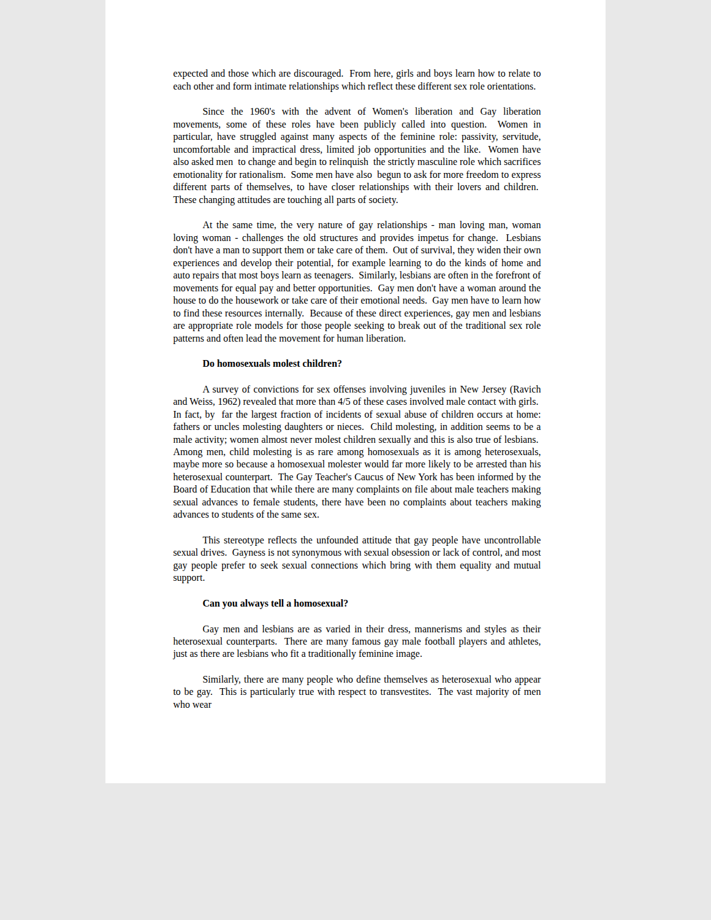expected and those which are discouraged. From here, girls and boys learn how to relate to each other and form intimate relationships which reflect these different sex role orientations.
Since the 1960's with the advent of Women's liberation and Gay liberation movements, some of these roles have been publicly called into question. Women in particular, have struggled against many aspects of the feminine role: passivity, servitude, uncomfortable and impractical dress, limited job opportunities and the like. Women have also asked men to change and begin to relinquish the strictly masculine role which sacrifices emotionality for rationalism. Some men have also begun to ask for more freedom to express different parts of themselves, to have closer relationships with their lovers and children. These changing attitudes are touching all parts of society.
At the same time, the very nature of gay relationships - man loving man, woman loving woman - challenges the old structures and provides impetus for change. Lesbians don't have a man to support them or take care of them. Out of survival, they widen their own experiences and develop their potential, for example learning to do the kinds of home and auto repairs that most boys learn as teenagers. Similarly, lesbians are often in the forefront of movements for equal pay and better opportunities. Gay men don't have a woman around the house to do the housework or take care of their emotional needs. Gay men have to learn how to find these resources internally. Because of these direct experiences, gay men and lesbians are appropriate role models for those people seeking to break out of the traditional sex role patterns and often lead the movement for human liberation.
Do homosexuals molest children?
A survey of convictions for sex offenses involving juveniles in New Jersey (Ravich and Weiss, 1962) revealed that more than 4/5 of these cases involved male contact with girls. In fact, by far the largest fraction of incidents of sexual abuse of children occurs at home: fathers or uncles molesting daughters or nieces. Child molesting, in addition seems to be a male activity; women almost never molest children sexually and this is also true of lesbians. Among men, child molesting is as rare among homosexuals as it is among heterosexuals, maybe more so because a homosexual molester would far more likely to be arrested than his heterosexual counterpart. The Gay Teacher's Caucus of New York has been informed by the Board of Education that while there are many complaints on file about male teachers making sexual advances to female students, there have been no complaints about teachers making advances to students of the same sex.
This stereotype reflects the unfounded attitude that gay people have uncontrollable sexual drives. Gayness is not synonymous with sexual obsession or lack of control, and most gay people prefer to seek sexual connections which bring with them equality and mutual support.
Can you always tell a homosexual?
Gay men and lesbians are as varied in their dress, mannerisms and styles as their heterosexual counterparts. There are many famous gay male football players and athletes, just as there are lesbians who fit a traditionally feminine image.
Similarly, there are many people who define themselves as heterosexual who appear to be gay. This is particularly true with respect to transvestites. The vast majority of men who wear